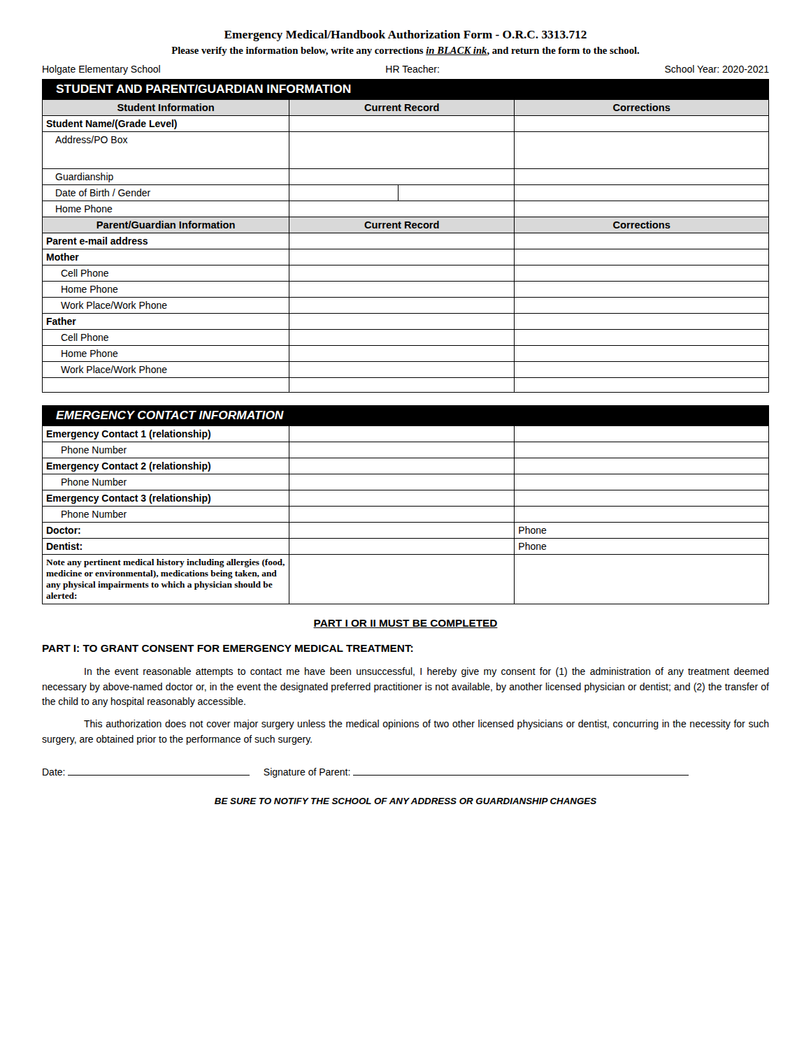Emergency Medical/Handbook Authorization Form - O.R.C. 3313.712
Please verify the information below, write any corrections in BLACK ink, and return the form to the school.
Holgate Elementary School HR Teacher: School Year: 2020-2021
STUDENT AND PARENT/GUARDIAN INFORMATION
| Student Information | Current Record | Corrections |
| Student Name/(Grade Level) | | |
| Address/PO Box | | |
| Guardianship | | |
| Date of Birth / Gender | | | |
| Home Phone | | |
| Parent/Guardian Information | Current Record | Corrections |
| Parent e-mail address | | |
| Mother | | |
| Cell Phone | | |
| Home Phone | | |
| Work Place/Work Phone | | |
| Father | | |
| Cell Phone | | |
| Home Phone | | |
| Work Place/Work Phone | | |
EMERGENCY CONTACT INFORMATION
| Emergency Contact 1 (relationship) | | |
| Phone Number | | |
| Emergency Contact 2 (relationship) | | |
| Phone Number | | |
| Emergency Contact 3 (relationship) | | |
| Phone Number | | |
| Doctor: | | Phone |
| Dentist: | | Phone |
| Note any pertinent medical history including allergies (food, medicine or environmental), medications being taken, and any physical impairments to which a physician should be alerted: | | |
PART I OR II MUST BE COMPLETED
PART I: TO GRANT CONSENT FOR EMERGENCY MEDICAL TREATMENT:
In the event reasonable attempts to contact me have been unsuccessful, I hereby give my consent for (1) the administration of any treatment deemed necessary by above-named doctor or, in the event the designated preferred practitioner is not available, by another licensed physician or dentist; and (2) the transfer of the child to any hospital reasonably accessible.
This authorization does not cover major surgery unless the medical opinions of two other licensed physicians or dentist, concurring in the necessity for such surgery, are obtained prior to the performance of such surgery.
Date: Signature of Parent:
BE SURE TO NOTIFY THE SCHOOL OF ANY ADDRESS OR GUARDIANSHIP CHANGES